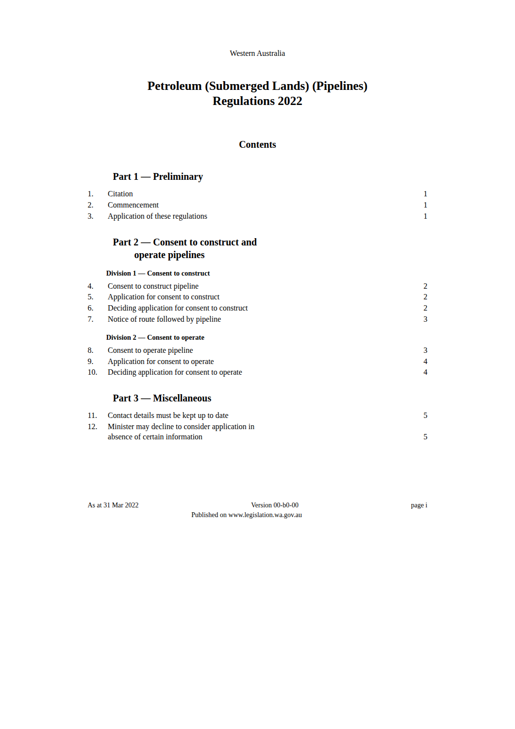Western Australia
Petroleum (Submerged Lands) (Pipelines)
Regulations 2022
Contents
Part 1 — Preliminary
| 1. | Citation | 1 |
| 2. | Commencement | 1 |
| 3. | Application of these regulations | 1 |
Part 2 — Consent to construct andoperate pipelines
Division 1 — Consent to construct
| 4. | Consent to construct pipeline | 2 |
| 5. | Application for consent to construct | 2 |
| 6. | Deciding application for consent to construct | 2 |
| 7. | Notice of route followed by pipeline | 3 |
Division 2 — Consent to operate
| 8. | Consent to operate pipeline | 3 |
| 9. | Application for consent to operate | 4 |
| 10. | Deciding application for consent to operate | 4 |
Part 3 — Miscellaneous
| 11. | Contact details must be kept up to date | 5 |
| 12. | Minister may decline to consider application in absence of certain information | 5 |
As at 31 Mar 2022 Version 00-b0-00 page i
Published on www.legislation.wa.gov.au